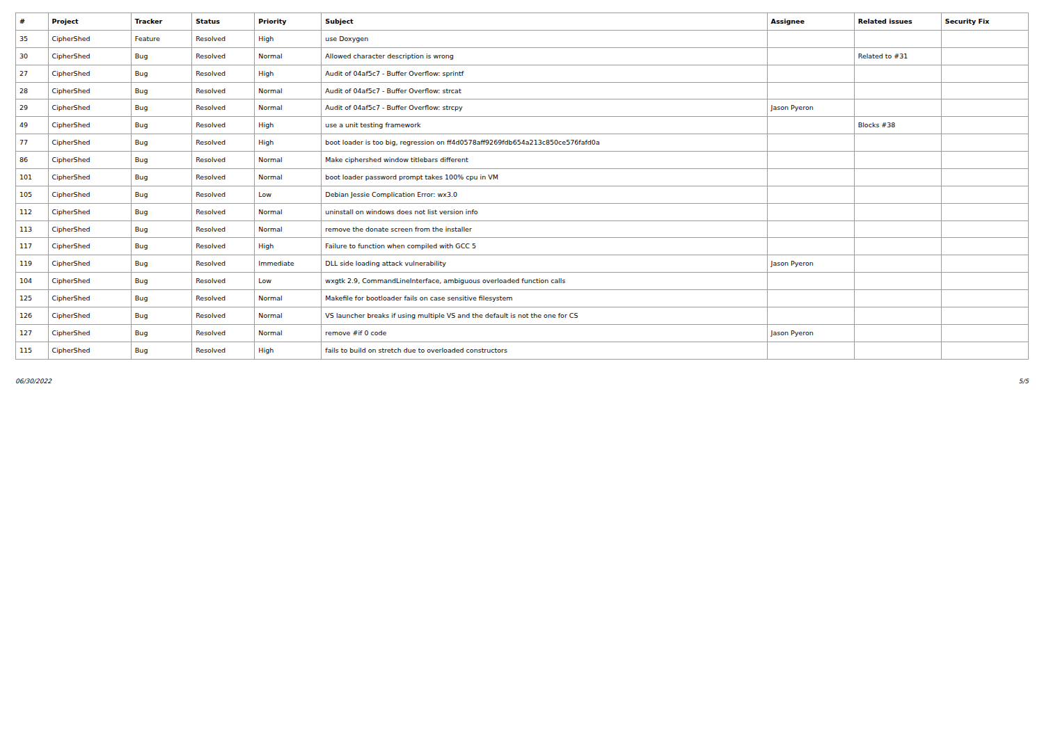| # | Project | Tracker | Status | Priority | Subject | Assignee | Related issues | Security Fix |
| --- | --- | --- | --- | --- | --- | --- | --- | --- |
| 35 | CipherShed | Feature | Resolved | High | use Doxygen | | | |
| 30 | CipherShed | Bug | Resolved | Normal | Allowed character description is wrong | | Related to #31 | |
| 27 | CipherShed | Bug | Resolved | High | Audit of 04af5c7 - Buffer Overflow: sprintf | | | |
| 28 | CipherShed | Bug | Resolved | Normal | Audit of 04af5c7 - Buffer Overflow: strcat | | | |
| 29 | CipherShed | Bug | Resolved | Normal | Audit of 04af5c7 - Buffer Overflow: strcpy | Jason Pyeron | | |
| 49 | CipherShed | Bug | Resolved | High | use a unit testing framework | | Blocks #38 | |
| 77 | CipherShed | Bug | Resolved | High | boot loader is too big, regression on ff4d0578aff9269fdb654a213c850ce576fafd0a | | | |
| 86 | CipherShed | Bug | Resolved | Normal | Make ciphershed window titlebars different | | | |
| 101 | CipherShed | Bug | Resolved | Normal | boot loader password prompt takes 100% cpu in VM | | | |
| 105 | CipherShed | Bug | Resolved | Low | Debian Jessie Complication Error: wx3.0 | | | |
| 112 | CipherShed | Bug | Resolved | Normal | uninstall on windows does not list version info | | | |
| 113 | CipherShed | Bug | Resolved | Normal | remove the donate screen from the installer | | | |
| 117 | CipherShed | Bug | Resolved | High | Failure to function when compiled with GCC 5 | | | |
| 119 | CipherShed | Bug | Resolved | Immediate | DLL side loading attack vulnerability | Jason Pyeron | | |
| 104 | CipherShed | Bug | Resolved | Low | wxgtk 2.9, CommandLineInterface, ambiguous overloaded function calls | | | |
| 125 | CipherShed | Bug | Resolved | Normal | Makefile for bootloader fails on case sensitive filesystem | | | |
| 126 | CipherShed | Bug | Resolved | Normal | VS launcher breaks if using multiple VS and the default is not the one for CS | | | |
| 127 | CipherShed | Bug | Resolved | Normal | remove #if 0 code | Jason Pyeron | | |
| 115 | CipherShed | Bug | Resolved | High | fails to build on stretch due to overloaded constructors | | | |
06/30/2022 5/5